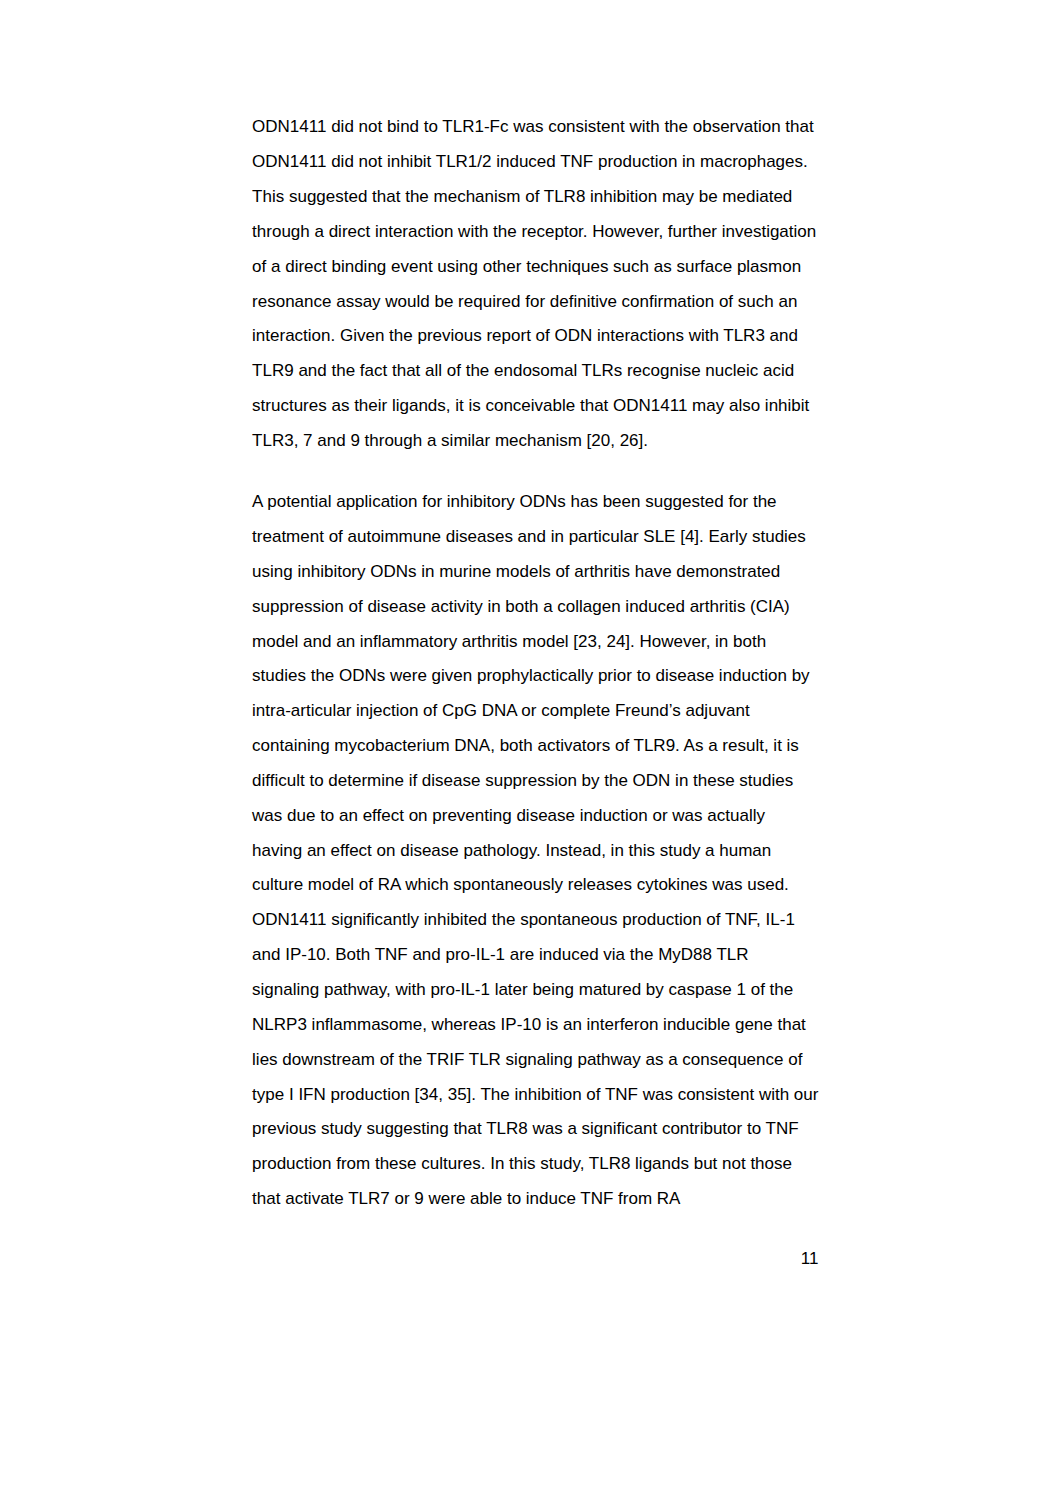ODN1411 did not bind to TLR1-Fc was consistent with the observation that ODN1411 did not inhibit TLR1/2 induced TNF production in macrophages. This suggested that the mechanism of TLR8 inhibition may be mediated through a direct interaction with the receptor. However, further investigation of a direct binding event using other techniques such as surface plasmon resonance assay would be required for definitive confirmation of such an interaction. Given the previous report of ODN interactions with TLR3 and TLR9 and the fact that all of the endosomal TLRs recognise nucleic acid structures as their ligands, it is conceivable that ODN1411 may also inhibit TLR3, 7 and 9 through a similar mechanism [20, 26].
A potential application for inhibitory ODNs has been suggested for the treatment of autoimmune diseases and in particular SLE [4]. Early studies using inhibitory ODNs in murine models of arthritis have demonstrated suppression of disease activity in both a collagen induced arthritis (CIA) model and an inflammatory arthritis model [23, 24]. However, in both studies the ODNs were given prophylactically prior to disease induction by intra-articular injection of CpG DNA or complete Freund’s adjuvant containing mycobacterium DNA, both activators of TLR9. As a result, it is difficult to determine if disease suppression by the ODN in these studies was due to an effect on preventing disease induction or was actually having an effect on disease pathology. Instead, in this study a human culture model of RA which spontaneously releases cytokines was used. ODN1411 significantly inhibited the spontaneous production of TNF, IL-1 and IP-10. Both TNF and pro-IL-1 are induced via the MyD88 TLR signaling pathway, with pro-IL-1 later being matured by caspase 1 of the NLRP3 inflammasome, whereas IP-10 is an interferon inducible gene that lies downstream of the TRIF TLR signaling pathway as a consequence of type I IFN production [34, 35]. The inhibition of TNF was consistent with our previous study suggesting that TLR8 was a significant contributor to TNF production from these cultures. In this study, TLR8 ligands but not those that activate TLR7 or 9 were able to induce TNF from RA
11